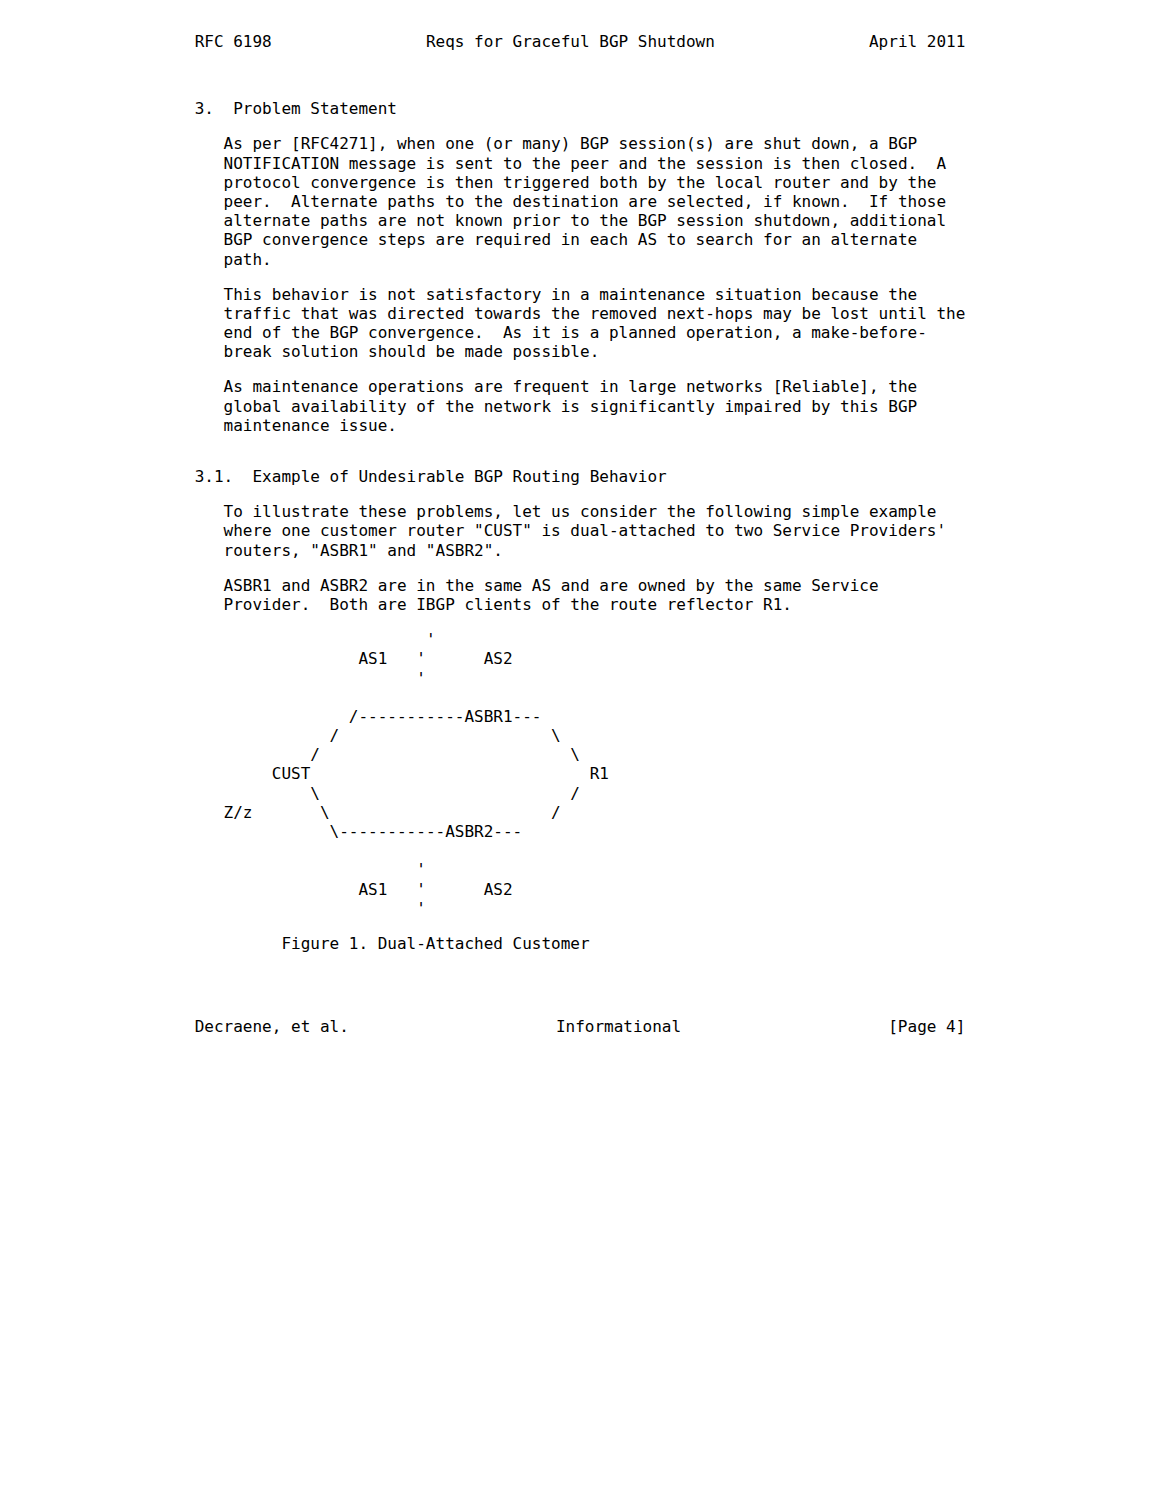RFC 6198 Reqs for Graceful BGP Shutdown April 2011
3. Problem Statement
As per [RFC4271], when one (or many) BGP session(s) are shut down, a BGP NOTIFICATION message is sent to the peer and the session is then closed. A protocol convergence is then triggered both by the local router and by the peer. Alternate paths to the destination are selected, if known. If those alternate paths are not known prior to the BGP session shutdown, additional BGP convergence steps are required in each AS to search for an alternate path.
This behavior is not satisfactory in a maintenance situation because the traffic that was directed towards the removed next-hops may be lost until the end of the BGP convergence. As it is a planned operation, a make-before-break solution should be made possible.
As maintenance operations are frequent in large networks [Reliable], the global availability of the network is significantly impaired by this BGP maintenance issue.
3.1. Example of Undesirable BGP Routing Behavior
To illustrate these problems, let us consider the following simple example where one customer router "CUST" is dual-attached to two Service Providers' routers, "ASBR1" and "ASBR2".
ASBR1 and ASBR2 are in the same AS and are owned by the same Service Provider. Both are IBGP clients of the route reflector R1.
                        '
                 AS1   '      AS2
                       '

                /-----------ASBR1---
              /                      \
            /                          \
        CUST                             R1
            \                          /
   Z/z       \                       /
              \-----------ASBR2---

                       '
                 AS1   '      AS2
                       '
Figure 1. Dual-Attached Customer
Decraene, et al. Informational [Page 4]